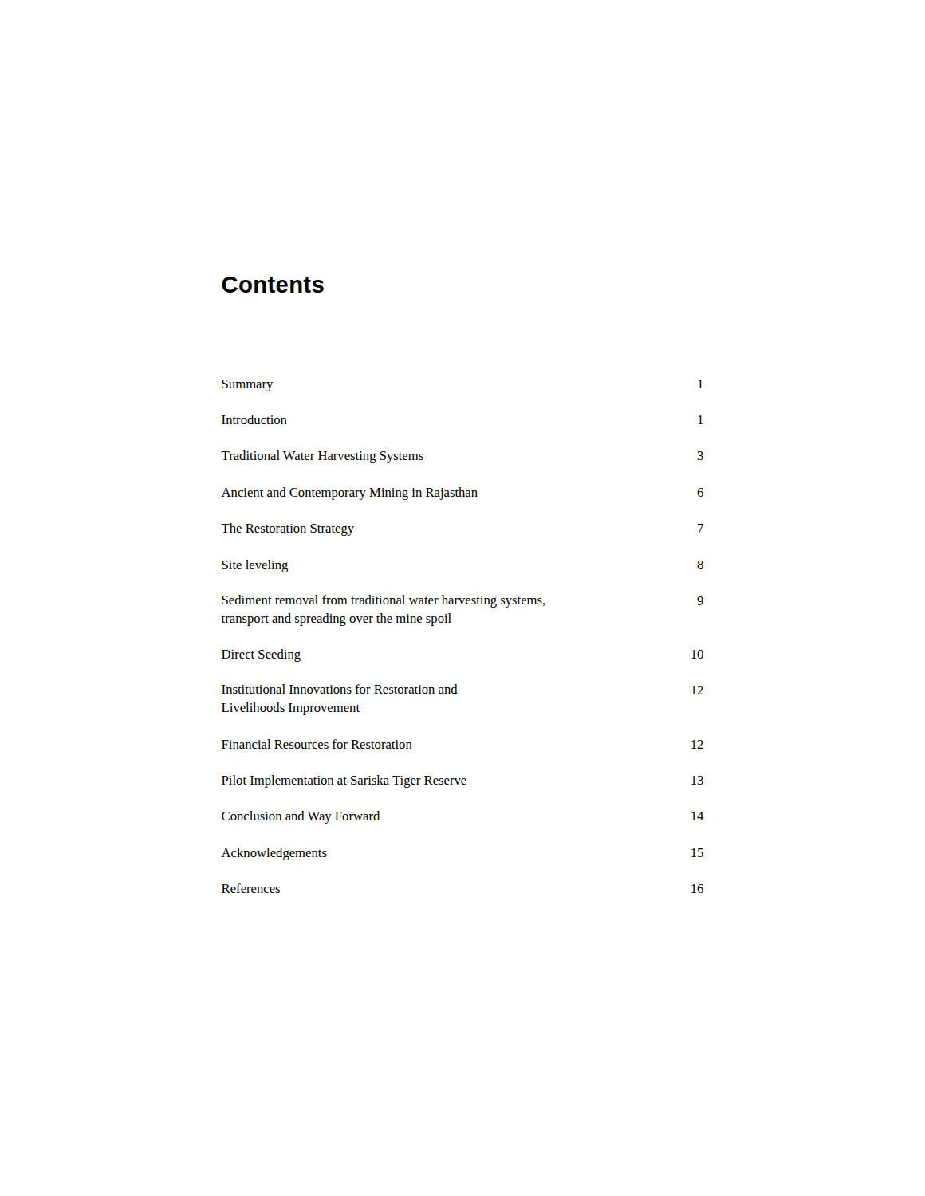Contents
| Summary | 1 |
| Introduction | 1 |
| Traditional Water Harvesting Systems | 3 |
| Ancient and Contemporary Mining in Rajasthan | 6 |
| The Restoration Strategy | 7 |
| Site leveling | 8 |
| Sediment removal from traditional water harvesting systems, transport and spreading over the mine spoil | 9 |
| Direct Seeding | 10 |
| Institutional Innovations for Restoration and Livelihoods Improvement | 12 |
| Financial Resources for Restoration | 12 |
| Pilot Implementation at Sariska Tiger Reserve | 13 |
| Conclusion and Way Forward | 14 |
| Acknowledgements | 15 |
| References | 16 |